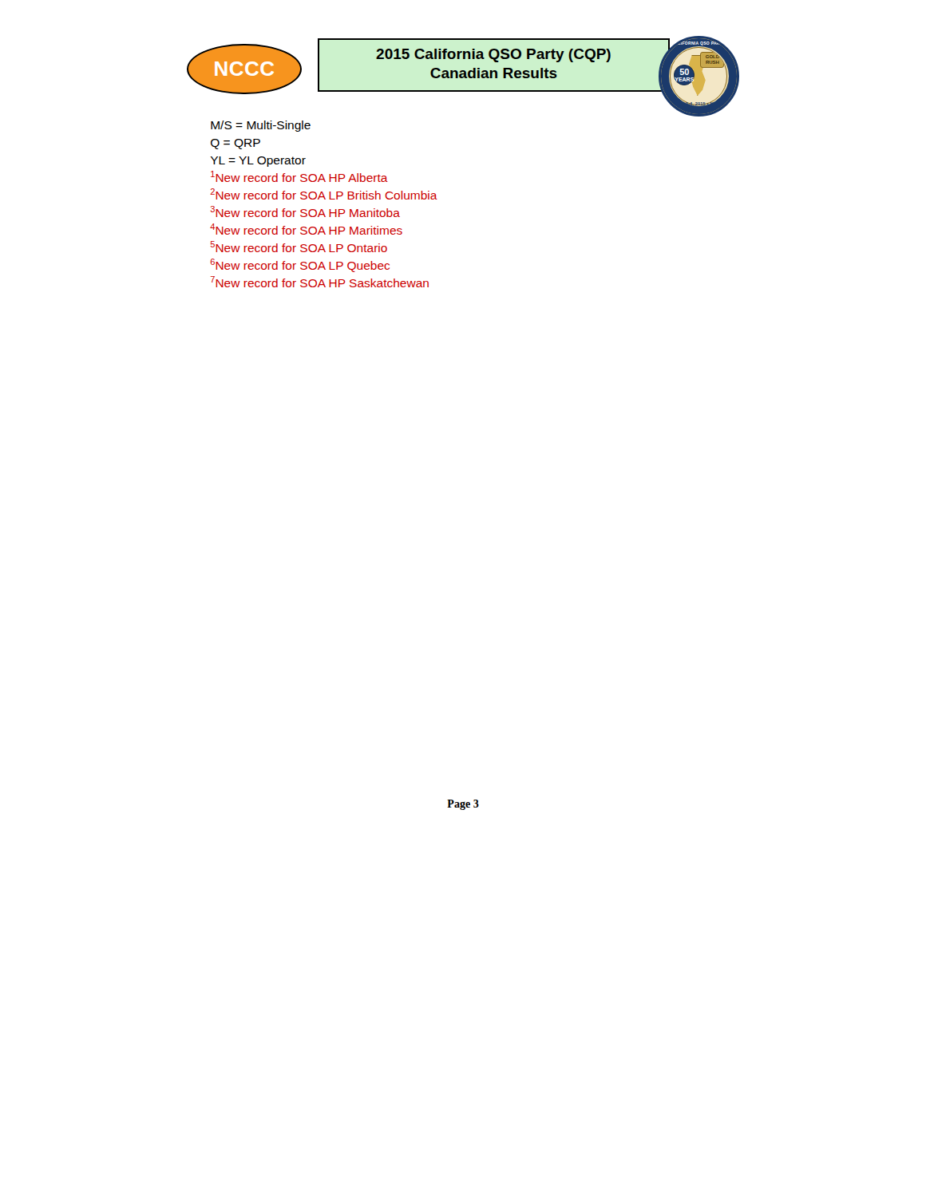NCCC
2015 California QSO Party (CQP)
Canadian Results
CALIFORNIA QSO PARTY
GOLD
RUSH
50 YEARS
OCTOBER 3-4, 2015 • NORTHERN CALIFORNIA CONTEST CLUB
M/S = Multi-Single
Q = QRP
YL = YL Operator
1New record for SOA HP Alberta
2New record for SOA LP British Columbia
3New record for SOA HP Manitoba
4New record for SOA HP Maritimes
5New record for SOA LP Ontario
6New record for SOA LP Quebec
7New record for SOA HP Saskatchewan
Page 3